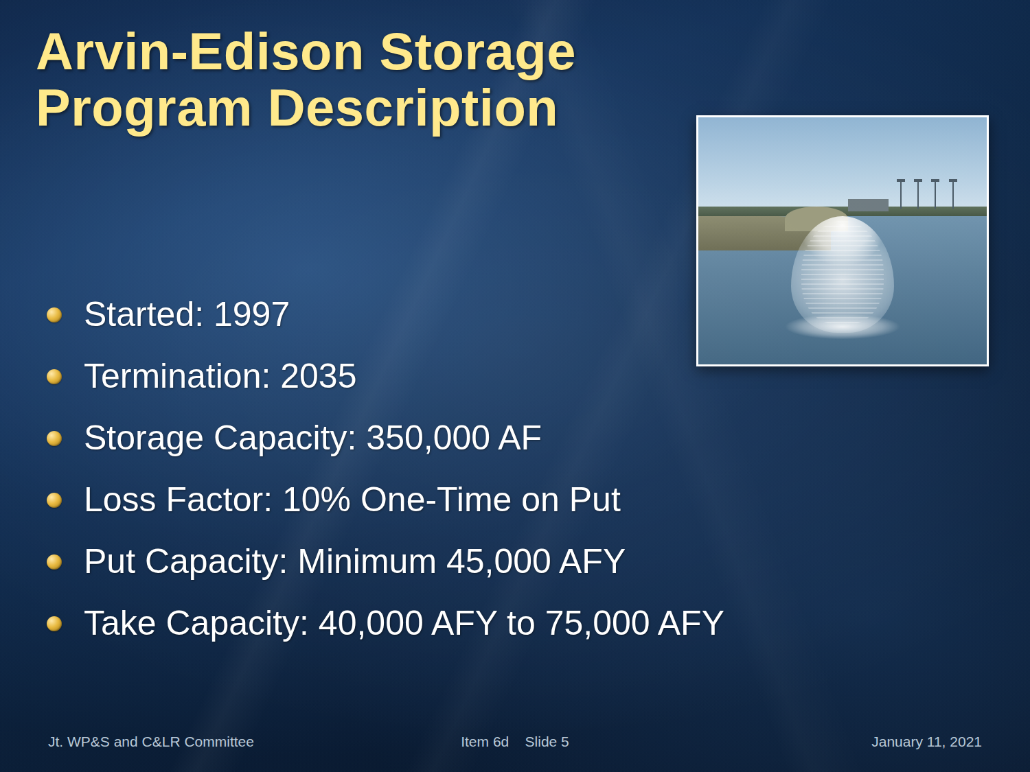Arvin-Edison Storage Program Description
Started: 1997
Termination: 2035
Storage Capacity: 350,000 AF
Loss Factor: 10% One-Time on Put
Put Capacity: Minimum 45,000 AFY
Take Capacity: 40,000 AFY to 75,000 AFY
Jt. WP&S and C&LR Committee Item 6d Slide 5 January 11, 2021